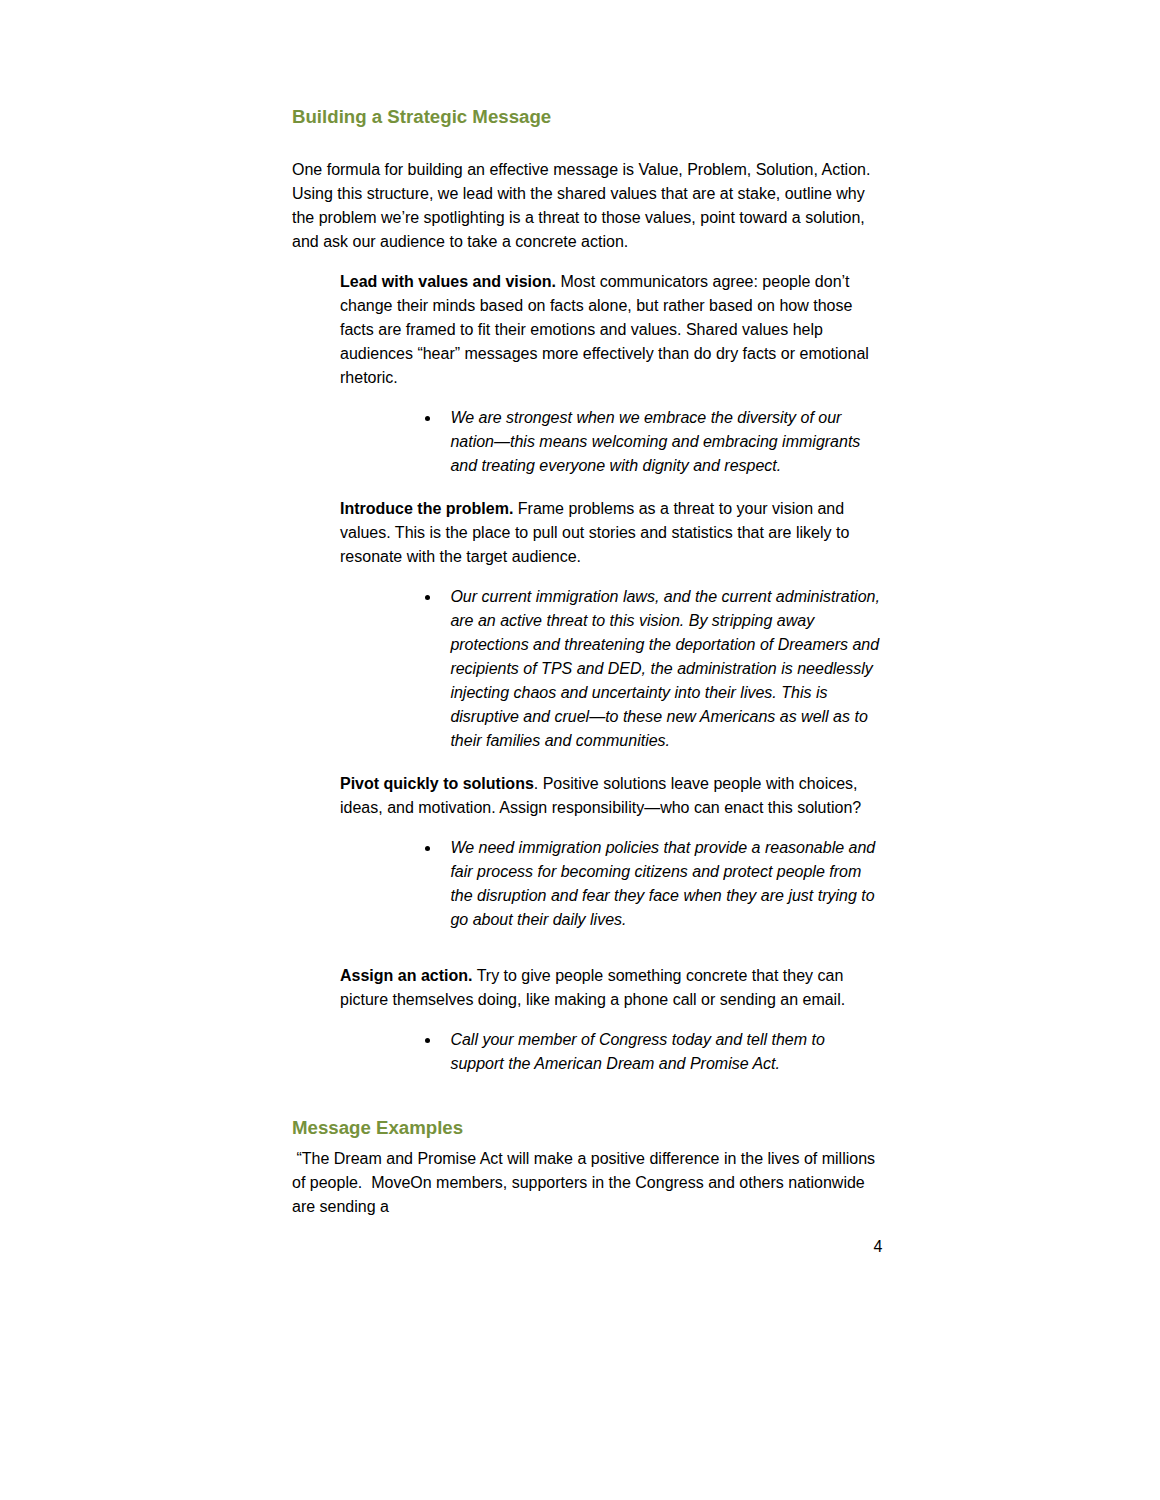Building a Strategic Message
One formula for building an effective message is Value, Problem, Solution, Action. Using this structure, we lead with the shared values that are at stake, outline why the problem we’re spotlighting is a threat to those values, point toward a solution, and ask our audience to take a concrete action.
Lead with values and vision. Most communicators agree: people don’t change their minds based on facts alone, but rather based on how those facts are framed to fit their emotions and values. Shared values help audiences “hear” messages more effectively than do dry facts or emotional rhetoric.
We are strongest when we embrace the diversity of our nation—this means welcoming and embracing immigrants and treating everyone with dignity and respect.
Introduce the problem. Frame problems as a threat to your vision and values. This is the place to pull out stories and statistics that are likely to resonate with the target audience.
Our current immigration laws, and the current administration, are an active threat to this vision. By stripping away protections and threatening the deportation of Dreamers and recipients of TPS and DED, the administration is needlessly injecting chaos and uncertainty into their lives. This is disruptive and cruel—to these new Americans as well as to their families and communities.
Pivot quickly to solutions. Positive solutions leave people with choices, ideas, and motivation. Assign responsibility—who can enact this solution?
We need immigration policies that provide a reasonable and fair process for becoming citizens and protect people from the disruption and fear they face when they are just trying to go about their daily lives.
Assign an action. Try to give people something concrete that they can picture themselves doing, like making a phone call or sending an email.
Call your member of Congress today and tell them to support the American Dream and Promise Act.
Message Examples
“The Dream and Promise Act will make a positive difference in the lives of millions of people. MoveOn members, supporters in the Congress and others nationwide are sending a
4